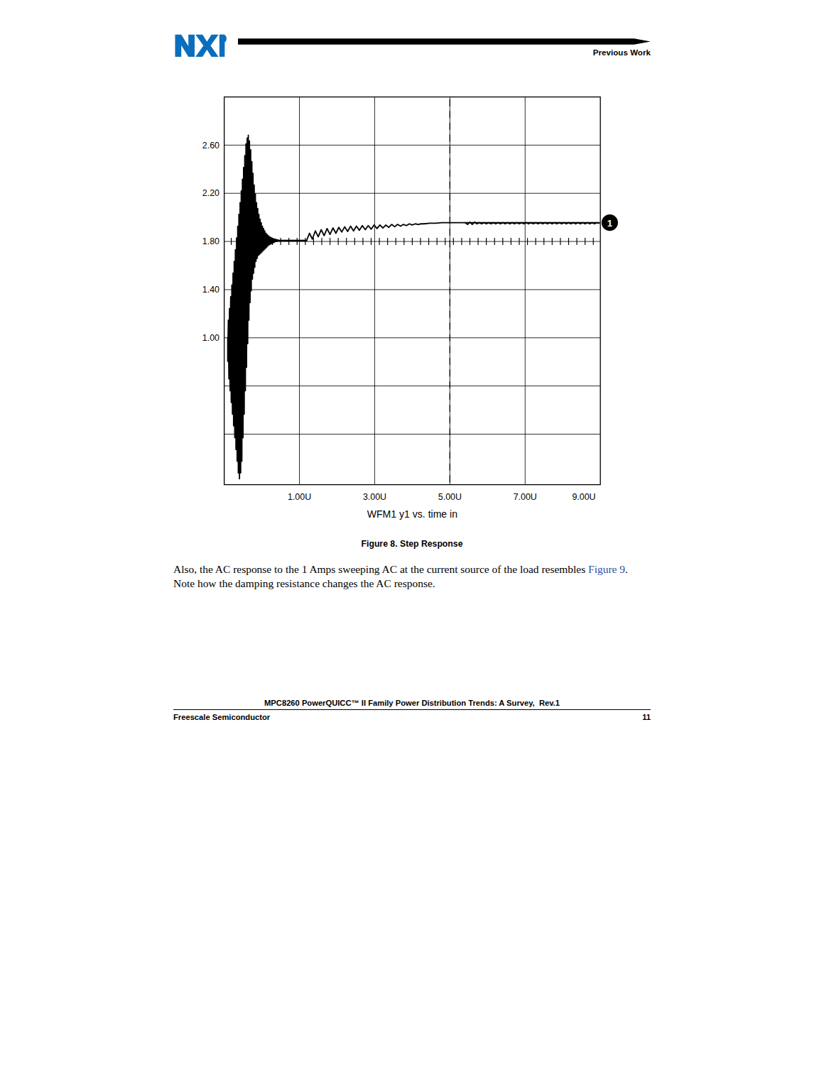Previous Work
2.60 2.20 1.80 1.40 1.00 1 1.00U 3.00U 5.00U 7.00U 9.00U WFM1 y1 vs. time in
Figure 8. Step Response
Also, the AC response to the 1 Amps sweeping AC at the current source of the load resembles Figure 9. Note how the damping resistance changes the AC response.
MPC8260 PowerQUICC™ II Family Power Distribution Trends: A Survey, Rev.1
Freescale Semiconductor 11